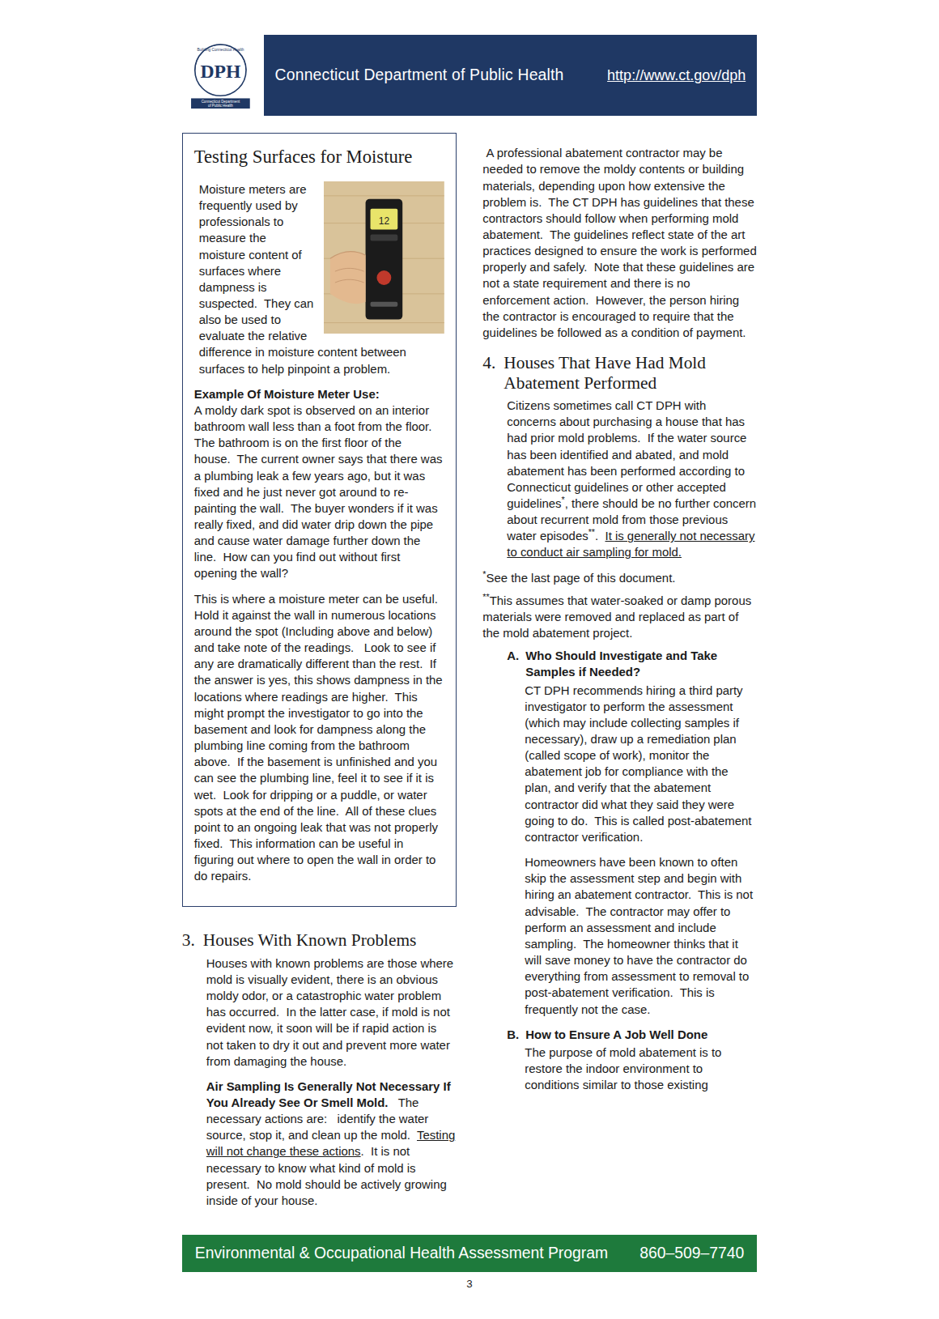DPH Building Connecticut Health Connecticut Department of Public Health
Connecticut Department of Public Health http://www.ct.gov/dph
Testing Surfaces for Moisture
12
Moisture meters are frequently used by professionals to measure the moisture content of surfaces where dampness is suspected. They can also be used to evaluate the relative difference in moisture content between surfaces to help pinpoint a problem.
Example Of Moisture Meter Use:
A moldy dark spot is observed on an interior bathroom wall less than a foot from the floor. The bathroom is on the first floor of the house. The current owner says that there was a plumbing leak a few years ago, but it was fixed and he just never got around to re-painting the wall. The buyer wonders if it was really fixed, and did water drip down the pipe and cause water damage further down the line. How can you find out without first opening the wall?
This is where a moisture meter can be useful. Hold it against the wall in numerous locations around the spot (Including above and below) and take note of the readings. Look to see if any are dramatically different than the rest. If the answer is yes, this shows dampness in the locations where readings are higher. This might prompt the investigator to go into the basement and look for dampness along the plumbing line coming from the bathroom above. If the basement is unfinished and you can see the plumbing line, feel it to see if it is wet. Look for dripping or a puddle, or water spots at the end of the line. All of these clues point to an ongoing leak that was not properly fixed. This information can be useful in figuring out where to open the wall in order to do repairs.
3.
Houses With Known Problems
Houses with known problems are those where mold is visually evident, there is an obvious moldy odor, or a catastrophic water problem has occurred. In the latter case, if mold is not evident now, it soon will be if rapid action is not taken to dry it out and prevent more water from damaging the house.
Air Sampling Is Generally Not Necessary If You Already See Or Smell Mold. The necessary actions are: identify the water source, stop it, and clean up the mold. Testing will not change these actions. It is not necessary to know what kind of mold is present. No mold should be actively growing inside of your house.
A professional abatement contractor may be needed to remove the moldy contents or building materials, depending upon how extensive the problem is. The CT DPH has guidelines that these contractors should follow when performing mold abatement. The guidelines reflect state of the art practices designed to ensure the work is performed properly and safely. Note that these guidelines are not a state requirement and there is no enforcement action. However, the person hiring the contractor is encouraged to require that the guidelines be followed as a condition of payment.
4.
Houses That Have Had Mold Abatement Performed
Citizens sometimes call CT DPH with concerns about purchasing a house that has had prior mold problems. If the water source has been identified and abated, and mold abatement has been performed according to Connecticut guidelines or other accepted guidelines*, there should be no further concern about recurrent mold from those previous water episodes**. It is generally not necessary to conduct air sampling for mold.
*See the last page of this document.
**This assumes that water-soaked or damp porous materials were removed and replaced as part of the mold abatement project.
A. Who Should Investigate and Take Samples if Needed?
CT DPH recommends hiring a third party investigator to perform the assessment (which may include collecting samples if necessary), draw up a remediation plan (called scope of work), monitor the abatement job for compliance with the plan, and verify that the abatement contractor did what they said they were going to do. This is called post-abatement contractor verification.
Homeowners have been known to often skip the assessment step and begin with hiring an abatement contractor. This is not advisable. The contractor may offer to perform an assessment and include sampling. The homeowner thinks that it will save money to have the contractor do everything from assessment to removal to post-abatement verification. This is frequently not the case.
B. How to Ensure A Job Well Done
The purpose of mold abatement is to restore the indoor environment to conditions similar to those existing
Environmental & Occupational Health Assessment Program 860–509–7740
3